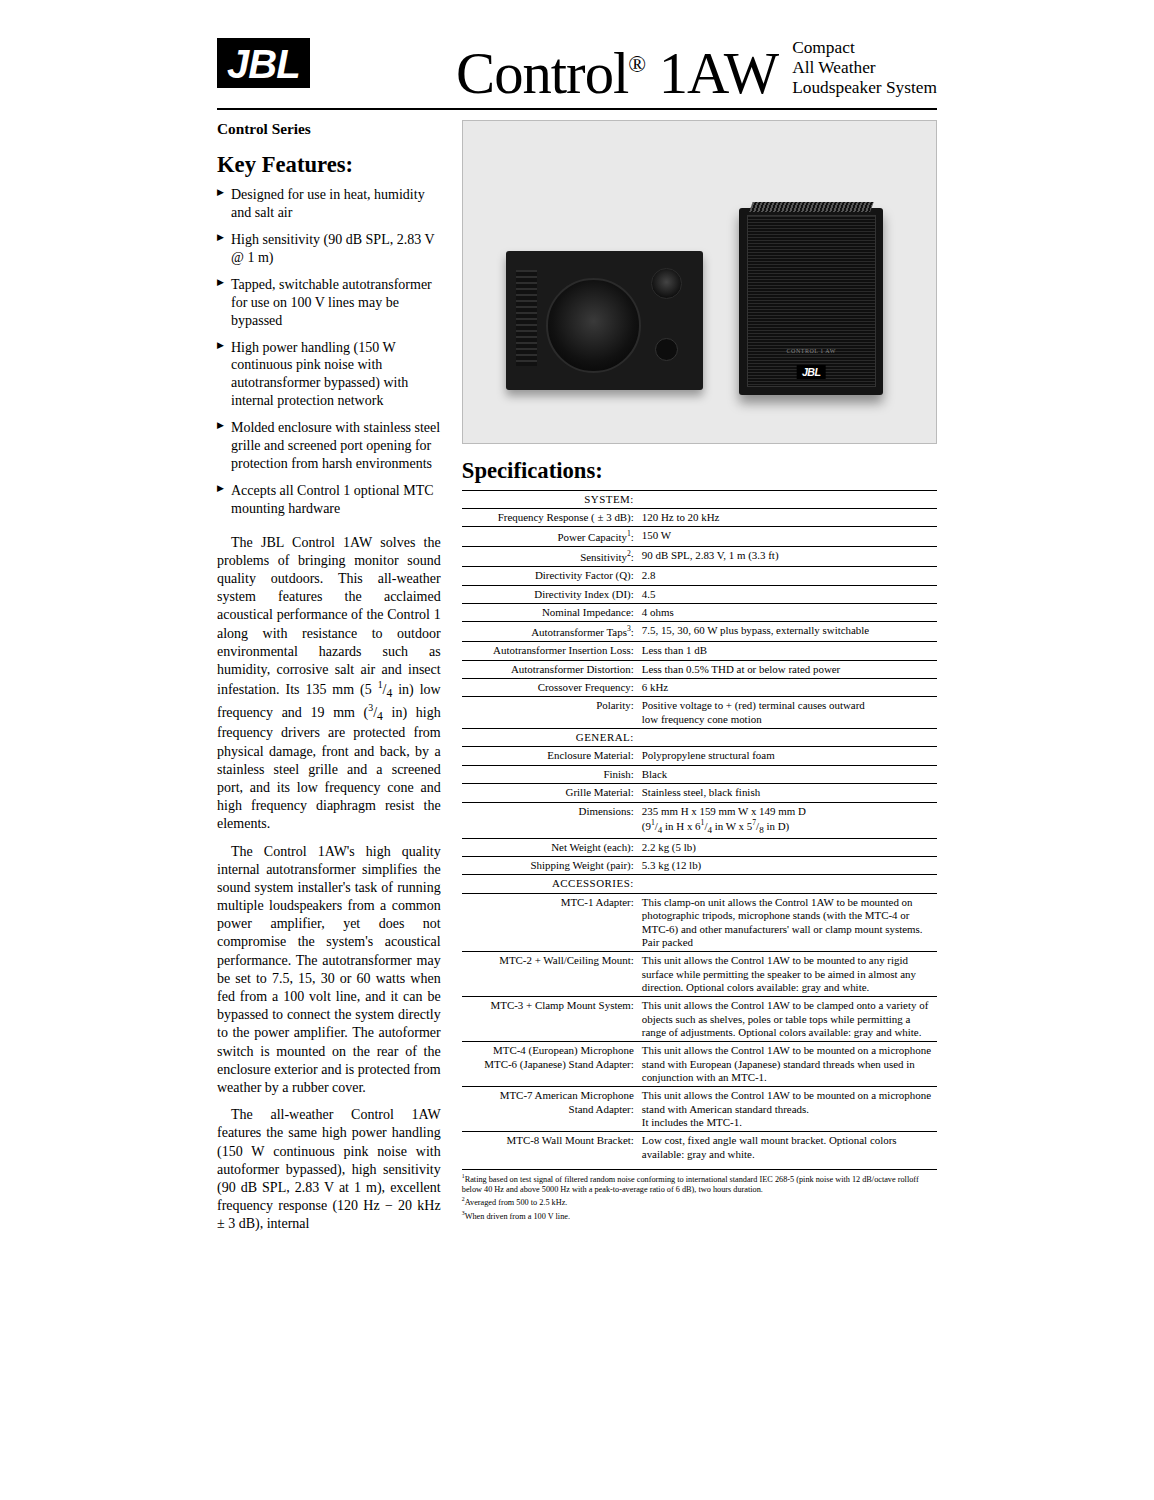JBL
Control® 1AW
Compact
All Weather
Loudspeaker System
Control Series
Key Features:
Designed for use in heat, humidity and salt air
High sensitivity (90 dB SPL, 2.83 V @ 1 m)
Tapped, switchable autotransformer for use on 100 V lines may be bypassed
High power handling (150 W continuous pink noise with autotransformer bypassed) with internal protection network
Molded enclosure with stainless steel grille and screened port opening for protection from harsh environments
Accepts all Control 1 optional MTC mounting hardware
The JBL Control 1AW solves the problems of bringing monitor sound quality outdoors. This all-weather system features the acclaimed acoustical performance of the Control 1 along with resistance to outdoor environmental hazards such as humidity, corrosive salt air and insect infestation. Its 135 mm (5 1/4 in) low frequency and 19 mm (3/4 in) high frequency drivers are protected from physical damage, front and back, by a stainless steel grille and a screened port, and its low frequency cone and high frequency diaphragm resist the elements.
The Control 1AW's high quality internal autotransformer simplifies the sound system installer's task of running multiple loudspeakers from a common power amplifier, yet does not compromise the system's acoustical performance. The autotransformer may be set to 7.5, 15, 30 or 60 watts when fed from a 100 volt line, and it can be bypassed to connect the system directly to the power amplifier. The autoformer switch is mounted on the rear of the enclosure exterior and is protected from weather by a rubber cover.
The all-weather Control 1AW features the same high power handling (150 W continuous pink noise with autoformer bypassed), high sensitivity (90 dB SPL, 2.83 V at 1 m), excellent frequency response (120 Hz − 20 kHz ± 3 dB), internal
CONTROL 1 AW
JBL
Specifications:
| SYSTEM: | |
| Frequency Response ( ± 3 dB): | 120 Hz to 20 kHz |
| Power Capacity 1 : | 150 W |
| Sensitivity 2 : | 90 dB SPL, 2.83 V, 1 m (3.3 ft) |
| Directivity Factor (Q): | 2.8 |
| Directivity Index (DI): | 4.5 |
| Nominal Impedance: | 4 ohms |
| Autotransformer Taps 3 : | 7.5, 15, 30, 60 W plus bypass, externally switchable |
| Autotransformer Insertion Loss: | Less than 1 dB |
| Autotransformer Distortion: | Less than 0.5% THD at or below rated power |
| Crossover Frequency: | 6 kHz |
| Polarity: | Positive voltage to + (red) terminal causes outward low frequency cone motion |
| GENERAL: | |
| Enclosure Material: | Polypropylene structural foam |
| Finish: | Black |
| Grille Material: | Stainless steel, black finish |
| Dimensions: | 235 mm H x 159 mm W x 149 mm D (9 1 / 4 in H x 6 1 / 4 in W x 5 7 / 8 in D) |
| Net Weight (each): | 2.2 kg (5 lb) |
| Shipping Weight (pair): | 5.3 kg (12 lb) |
| ACCESSORIES: | |
| MTC-1 Adapter: | This clamp-on unit allows the Control 1AW to be mounted on photographic tripods, microphone stands (with the MTC-4 or MTC-6) and other manufacturers' wall or clamp mount systems. Pair packed |
| MTC-2 + Wall/Ceiling Mount: | This unit allows the Control 1AW to be mounted to any rigid surface while permitting the speaker to be aimed in almost any direction. Optional colors available: gray and white. |
| MTC-3 + Clamp Mount System: | This unit allows the Control 1AW to be clamped onto a variety of objects such as shelves, poles or table tops while permitting a range of adjustments. Optional colors available: gray and white. |
| MTC-4 (European) Microphone MTC-6 (Japanese) Stand Adapter: | This unit allows the Control 1AW to be mounted on a microphone stand with European (Japanese) standard threads when used in conjunction with an MTC-1. |
| MTC-7 American Microphone Stand Adapter: | This unit allows the Control 1AW to be mounted on a microphone stand with American standard threads. It includes the MTC-1. |
| MTC-8 Wall Mount Bracket: | Low cost, fixed angle wall mount bracket. Optional colors available: gray and white. |
1Rating based on test signal of filtered random noise conforming to international standard IEC 268-5 (pink noise with 12 dB/octave rolloff below 40 Hz and above 5000 Hz with a peak-to-average ratio of 6 dB), two hours duration.
2Averaged from 500 to 2.5 kHz.
3When driven from a 100 V line.